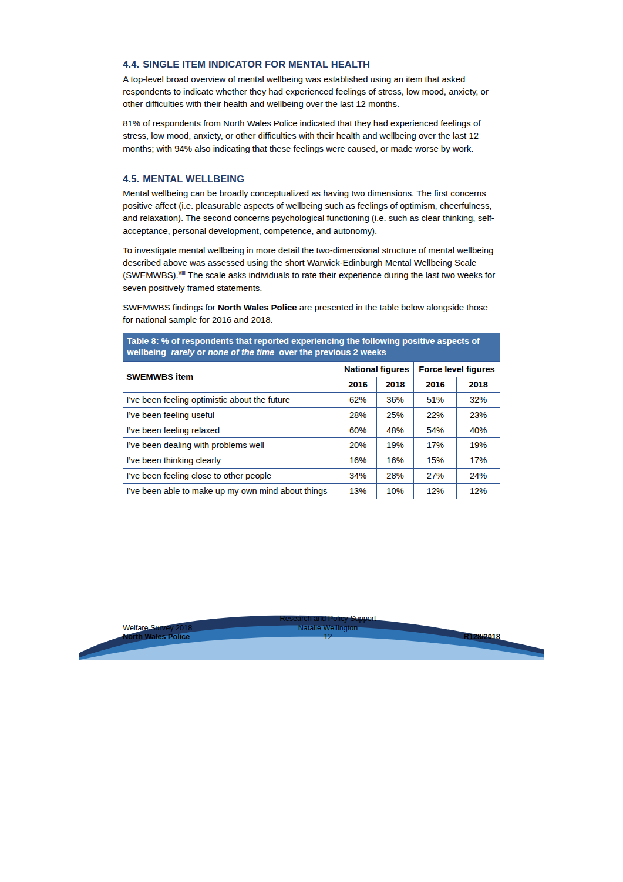4.4. SINGLE ITEM INDICATOR FOR MENTAL HEALTH
A top-level broad overview of mental wellbeing was established using an item that asked respondents to indicate whether they had experienced feelings of stress, low mood, anxiety, or other difficulties with their health and wellbeing over the last 12 months.
81% of respondents from North Wales Police indicated that they had experienced feelings of stress, low mood, anxiety, or other difficulties with their health and wellbeing over the last 12 months; with 94% also indicating that these feelings were caused, or made worse by work.
4.5. MENTAL WELLBEING
Mental wellbeing can be broadly conceptualized as having two dimensions. The first concerns positive affect (i.e. pleasurable aspects of wellbeing such as feelings of optimism, cheerfulness, and relaxation). The second concerns psychological functioning (i.e. such as clear thinking, self-acceptance, personal development, competence, and autonomy).
To investigate mental wellbeing in more detail the two-dimensional structure of mental wellbeing described above was assessed using the short Warwick-Edinburgh Mental Wellbeing Scale (SWEMWBS).viii The scale asks individuals to rate their experience during the last two weeks for seven positively framed statements.
SWEMWBS findings for North Wales Police are presented in the table below alongside those for national sample for 2016 and 2018.
Table 8 : % of respondents that reported experiencing the following positive aspects of wellbeing rarely or none of the time over the previous 2 weeks
| SWEMWBS item | National figures | Force level figures |
| --- | --- | --- |
| 2016 | 2018 | 2016 | 2018 |
| I’ve been feeling optimistic about the future | 62% | 36% | 51% | 32% |
| I’ve been feeling useful | 28% | 25% | 22% | 23% |
| I’ve been feeling relaxed | 60% | 48% | 54% | 40% |
| I’ve been dealing with problems well | 20% | 19% | 17% | 19% |
| I’ve been thinking clearly | 16% | 16% | 15% | 17% |
| I’ve been feeling close to other people | 34% | 28% | 27% | 24% |
| I’ve been able to make up my own mind about things | 13% | 10% | 12% | 12% |
Welfare Survey 2018
North Wales Police
Research and Policy Support
Natalie Wellington
12
R128/2018